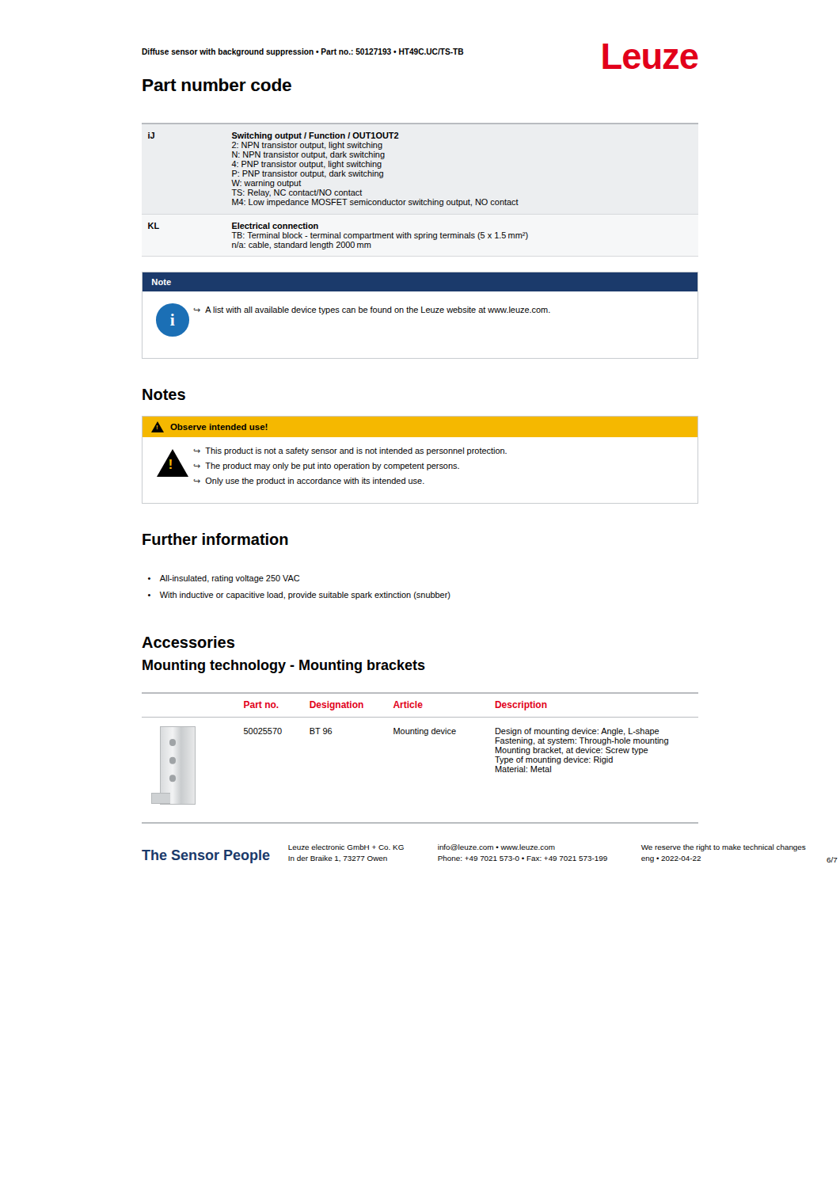Diffuse sensor with background suppression • Part no.: 50127193 • HT49C.UC/TS-TB
Part number code
Leuze
| iJ | Switching output / Function / OUT1OUT2 2: NPN transistor output, light switching N: NPN transistor output, dark switching 4: PNP transistor output, light switching P: PNP transistor output, dark switching W: warning output TS: Relay, NC contact/NO contact M4: Low impedance MOSFET semiconductor switching output, NO contact |
| KL | Electrical connection TB: Terminal block - terminal compartment with spring terminals (5 x 1.5 mm²) n/a: cable, standard length 2000 mm |
Note
i
A list with all available device types can be found on the Leuze website at www.leuze.com.
Notes
Observe intended use!
This product is not a safety sensor and is not intended as personnel protection.
The product may only be put into operation by competent persons.
Only use the product in accordance with its intended use.
Further information
All-insulated, rating voltage 250 VAC
With inductive or capacitive load, provide suitable spark extinction (snubber)
Accessories
Mounting technology - Mounting brackets
| | Part no. | Designation | Article | Description |
| --- | --- | --- | --- | --- |
| | 50025570 | BT 96 | Mounting device | Design of mounting device: Angle, L-shape Fastening, at system: Through-hole mounting Mounting bracket, at device: Screw type Type of mounting device: Rigid Material: Metal |
The Sensor People
Leuze electronic GmbH + Co. KG
In der Braike 1, 73277 Owen
info@leuze.com • www.leuze.com
Phone: +49 7021 573-0 • Fax: +49 7021 573-199
We reserve the right to make technical changes
eng • 2022-04-22
6/7